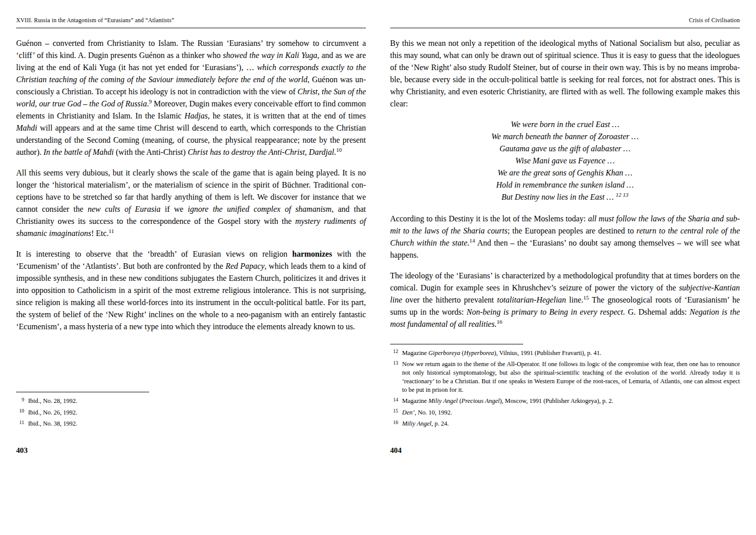XVIII. Russia in the Antagonism of “Eurasians” and “Atlantists”
Guénon – converted from Christianity to Islam. The Russian ‘Eurasians’ try somehow to circumvent a ‘cliff’ of this kind. A. Dugin presents Guénon as a thinker who showed the way in Kali Yuga, and as we are living at the end of Kali Yuga (it has not yet ended for ‘Eurasians’), … which corresponds exactly to the Christian teaching of the coming of the Saviour immediately before the end of the world, Guénon was unconsciously a Christian. To accept his ideology is not in contradiction with the view of Christ, the Sun of the world, our true God – the God of Russia.9 Moreover, Dugin makes every conceivable effort to find common elements in Christianity and Islam. In the Islamic Hadjas, he states, it is written that at the end of times Mahdi will appears and at the same time Christ will descend to earth, which corresponds to the Christian understanding of the Second Coming (meaning, of course, the physical reappearance; note by the present author). In the battle of Mahdi (with the Anti-Christ) Christ has to destroy the Anti-Christ, Dardjal.10
All this seems very dubious, but it clearly shows the scale of the game that is again being played. It is no longer the ‘historical materialism’, or the materialism of science in the spirit of Büchner. Traditional conceptions have to be stretched so far that hardly anything of them is left. We discover for instance that we cannot consider the new cults of Eurasia if we ignore the unified complex of shamanism, and that Christianity owes its success to the correspondence of the Gospel story with the mystery rudiments of shamanic imaginations! Etc.11
It is interesting to observe that the ‘breadth’ of Eurasian views on religion harmonizes with the ‘Ecumenism’ of the ‘Atlantists’. But both are confronted by the Red Papacy, which leads them to a kind of impossible synthesis, and in these new conditions subjugates the Eastern Church, politicizes it and drives it into opposition to Catholicism in a spirit of the most extreme religious intolerance. This is not surprising, since religion is making all these world-forces into its instrument in the occult-political battle. For its part, the system of belief of the ‘New Right’ inclines on the whole to a neo-paganism with an entirely fantastic ‘Ecumenism’, a mass hysteria of a new type into which they introduce the elements already known to us.
9 Ibid., No. 28, 1992.
10 Ibid., No. 26, 1992.
11 Ibid., No. 38, 1992.
403
Crisis of Civilisation
By this we mean not only a repetition of the ideological myths of National Socialism but also, peculiar as this may sound, what can only be drawn out of spiritual science. Thus it is easy to guess that the ideologues of the ‘New Right’ also study Rudolf Steiner, but of course in their own way. This is by no means improbable, because every side in the occult-political battle is seeking for real forces, not for abstract ones. This is why Christianity, and even esoteric Christianity, are flirted with as well. The following example makes this clear:
We were born in the cruel East … We march beneath the banner of Zoroaster … Gautama gave us the gift of alabaster … Wise Mani gave us Fayence … We are the great sons of Genghis Khan … Hold in remembrance the sunken island … But Destiny now lies in the East … 12 13
According to this Destiny it is the lot of the Moslems today: all must follow the laws of the Sharia and submit to the laws of the Sharia courts; the European peoples are destined to return to the central role of the Church within the state.14 And then – the ‘Eurasians’ no doubt say among themselves – we will see what happens.
The ideology of the ‘Eurasians’ is characterized by a methodological profundity that at times borders on the comical. Dugin for example sees in Khrushchev’s seizure of power the victory of the subjective-Kantian line over the hitherto prevalent totalitarian-Hegelian line.15 The gnoseological roots of ‘Eurasianism’ he sums up in the words: Non-being is primary to Being in every respect. G. Dshemal adds: Negation is the most fundamental of all realities.16
12 Magazine Giperboreya (Hyperborea), Vilnius, 1991 (Publisher Fravarti), p. 41.
13 Now we return again to the theme of the All-Operator. If one follows its logic of the compromise with fear, then one has to renounce not only historical symptomatology, but also the spiritual-scientific teaching of the evolution of the world. Already today it is ‘reactionary’ to be a Christian. But if one speaks in Western Europe of the root-races, of Lemuria, of Atlantis, one can almost expect to be put in prison for it.
14 Magazine Miliy Angel (Precious Angel), Moscow, 1991 (Publisher Arktogeya), p. 2.
15 Den’, No. 10, 1992.
16 Miliy Angel, p. 24.
404